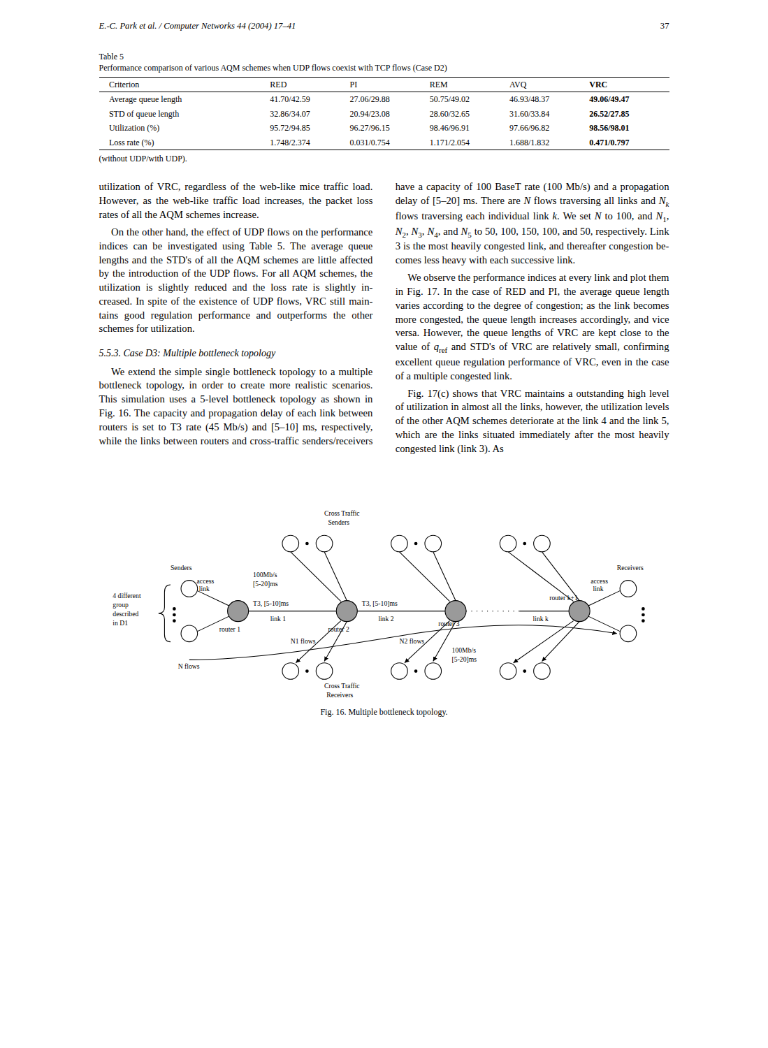E.-C. Park et al. / Computer Networks 44 (2004) 17–41 37
Table 5
Performance comparison of various AQM schemes when UDP flows coexist with TCP flows (Case D2)
| Criterion | RED | PI | REM | AVQ | VRC |
| --- | --- | --- | --- | --- | --- |
| Average queue length | 41.70/42.59 | 27.06/29.88 | 50.75/49.02 | 46.93/48.37 | 49.06/49.47 |
| STD of queue length | 32.86/34.07 | 20.94/23.08 | 28.60/32.65 | 31.60/33.84 | 26.52/27.85 |
| Utilization (%) | 95.72/94.85 | 96.27/96.15 | 98.46/96.91 | 97.66/96.82 | 98.56/98.01 |
| Loss rate (%) | 1.748/2.374 | 0.031/0.754 | 1.171/2.054 | 1.688/1.832 | 0.471/0.797 |
(without UDP/with UDP).
utilization of VRC, regardless of the web-like mice traffic load. However, as the web-like traffic load increases, the packet loss rates of all the AQM schemes increase.
On the other hand, the effect of UDP flows on the performance indices can be investigated using Table 5. The average queue lengths and the STD's of all the AQM schemes are little affected by the introduction of the UDP flows. For all AQM schemes, the utilization is slightly reduced and the loss rate is slightly increased. In spite of the existence of UDP flows, VRC still maintains good regulation performance and outperforms the other schemes for utilization.
5.5.3. Case D3: Multiple bottleneck topology
We extend the simple single bottleneck topology to a multiple bottleneck topology, in order to create more realistic scenarios. This simulation uses a 5-level bottleneck topology as shown in Fig. 16. The capacity and propagation delay of each link between routers is set to T3 rate (45 Mb/s) and [5–10] ms, respectively, while the links between routers and cross-traffic senders/receivers have a capacity of 100 BaseT rate (100 Mb/s) and a propagation delay of [5–20] ms. There are N flows traversing all links and Nk flows traversing each individual link k. We set N to 100, and N1, N2, N3, N4, and N5 to 50, 100, 150, 100, and 50, respectively. Link 3 is the most heavily congested link, and thereafter congestion becomes less heavy with each successive link.
We observe the performance indices at every link and plot them in Fig. 17. In the case of RED and PI, the average queue length varies according to the degree of congestion; as the link becomes more congested, the queue length increases accordingly, and vice versa. However, the queue lengths of VRC are kept close to the value of qref and STD's of VRC are relatively small, confirming excellent queue regulation performance of VRC, even in the case of a multiple congested link.
Fig. 17(c) shows that VRC maintains a outstanding high level of utilization in almost all the links, however, the utilization levels of the other AQM schemes deteriorate at the link 4 and the link 5, which are the links situated immediately after the most heavily congested link (link 3). As
router 1 router 2 router 3 router k+1 link 1 link 2 link k T3, [5-10]ms T3, [5-10]ms Senders access link 4 different group described in D1 Cross Traffic Senders 100Mb/s [5-20]ms Cross Traffic Receivers N1 flows N2 flows Receivers access link N flows 100Mb/s [5-20]ms
Fig. 16. Multiple bottleneck topology.